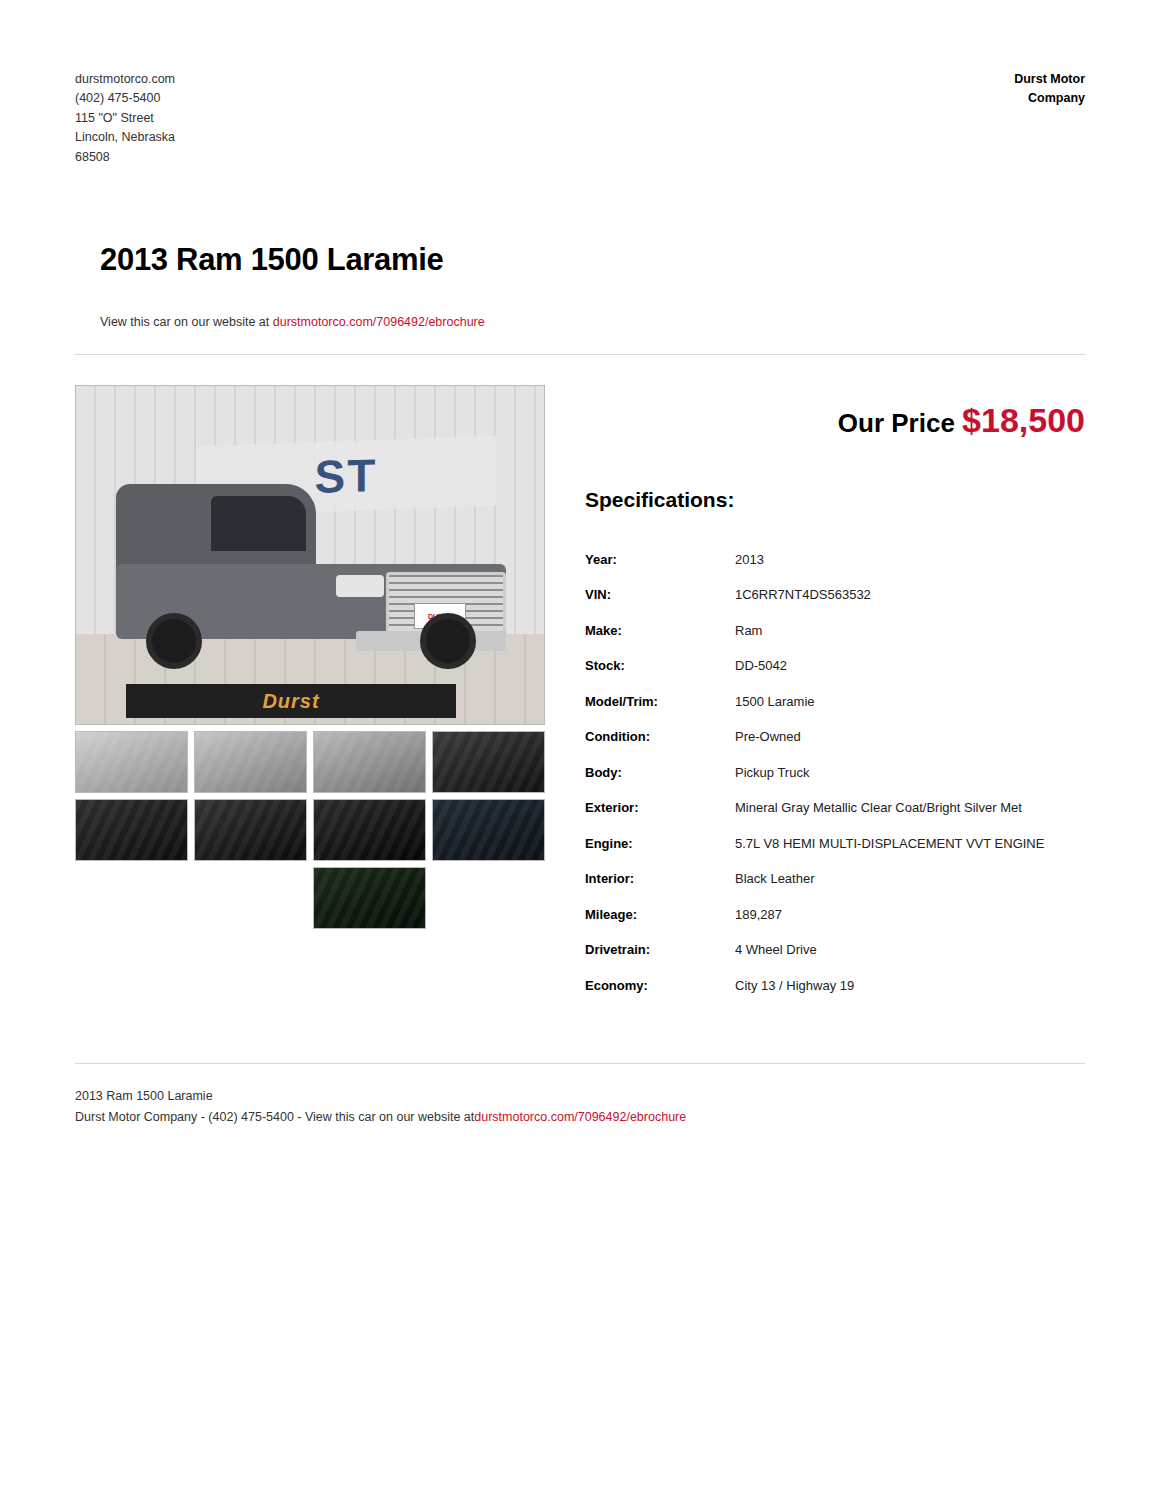durstmotorco.com
(402) 475-5400
115 "O" Street
Lincoln, Nebraska
68508
Durst Motor Company
2013 Ram 1500 Laramie
View this car on our website at durstmotorco.com/7096492/ebrochure
ST
DURST
Durst
Our Price $18,500
Specifications:
| Year: | 2013 |
| VIN: | 1C6RR7NT4DS563532 |
| Make: | Ram |
| Stock: | DD-5042 |
| Model/Trim: | 1500 Laramie |
| Condition: | Pre-Owned |
| Body: | Pickup Truck |
| Exterior: | Mineral Gray Metallic Clear Coat/Bright Silver Met |
| Engine: | 5.7L V8 HEMI MULTI-DISPLACEMENT VVT ENGINE |
| Interior: | Black Leather |
| Mileage: | 189,287 |
| Drivetrain: | 4 Wheel Drive |
| Economy: | City 13 / Highway 19 |
2013 Ram 1500 Laramie
Durst Motor Company - (402) 475-5400 - View this car on our website atdurstmotorco.com/7096492/ebrochure